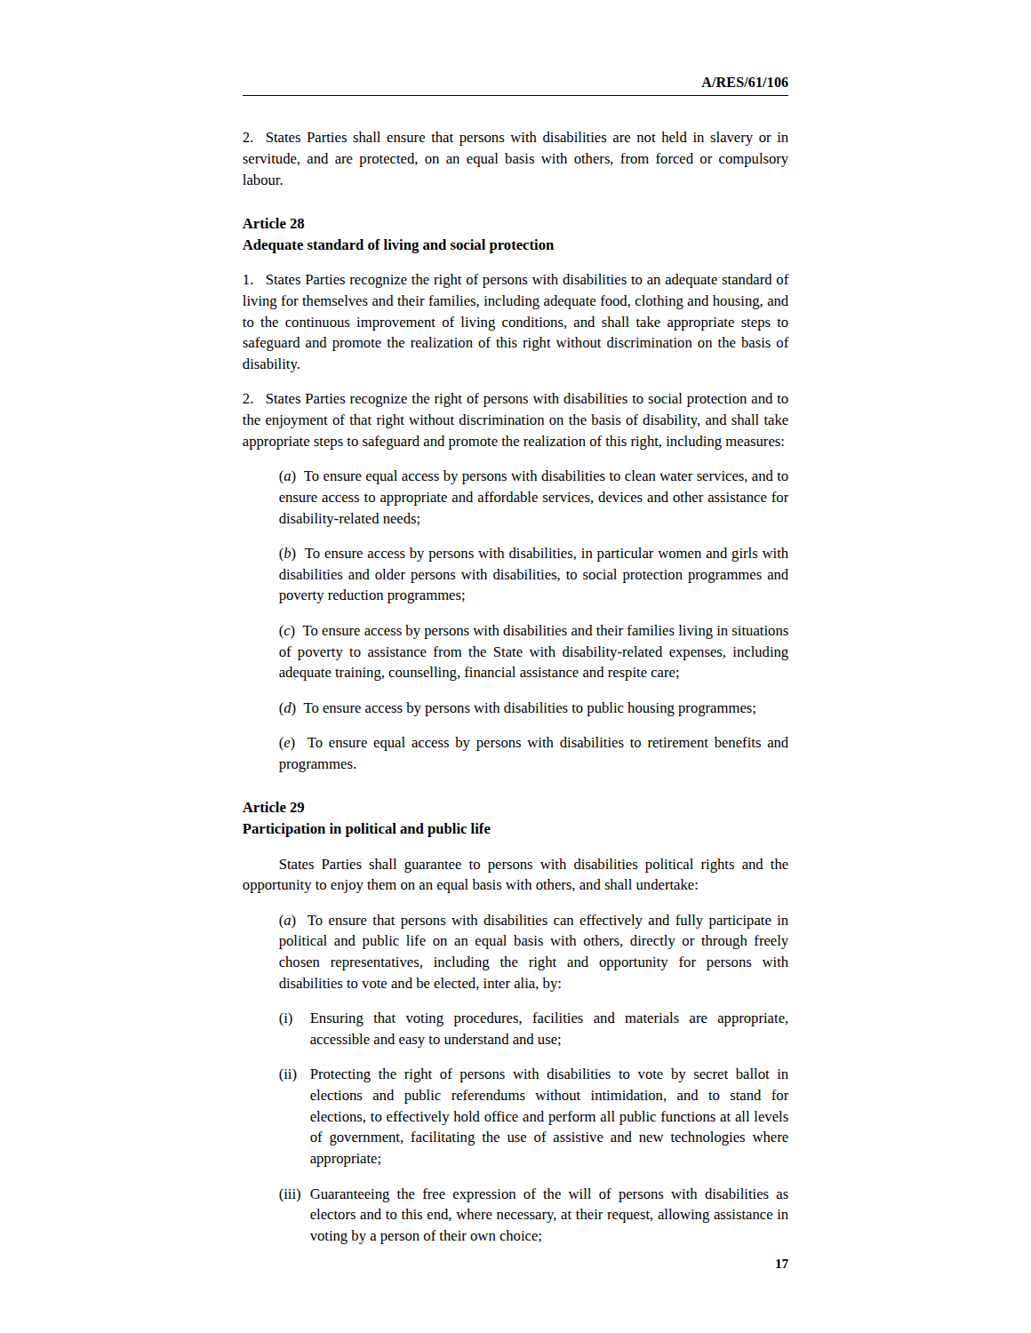A/RES/61/106
2. States Parties shall ensure that persons with disabilities are not held in slavery or in servitude, and are protected, on an equal basis with others, from forced or compulsory labour.
Article 28
Adequate standard of living and social protection
1. States Parties recognize the right of persons with disabilities to an adequate standard of living for themselves and their families, including adequate food, clothing and housing, and to the continuous improvement of living conditions, and shall take appropriate steps to safeguard and promote the realization of this right without discrimination on the basis of disability.
2. States Parties recognize the right of persons with disabilities to social protection and to the enjoyment of that right without discrimination on the basis of disability, and shall take appropriate steps to safeguard and promote the realization of this right, including measures:
(a) To ensure equal access by persons with disabilities to clean water services, and to ensure access to appropriate and affordable services, devices and other assistance for disability-related needs;
(b) To ensure access by persons with disabilities, in particular women and girls with disabilities and older persons with disabilities, to social protection programmes and poverty reduction programmes;
(c) To ensure access by persons with disabilities and their families living in situations of poverty to assistance from the State with disability-related expenses, including adequate training, counselling, financial assistance and respite care;
(d) To ensure access by persons with disabilities to public housing programmes;
(e) To ensure equal access by persons with disabilities to retirement benefits and programmes.
Article 29
Participation in political and public life
States Parties shall guarantee to persons with disabilities political rights and the opportunity to enjoy them on an equal basis with others, and shall undertake:
(a) To ensure that persons with disabilities can effectively and fully participate in political and public life on an equal basis with others, directly or through freely chosen representatives, including the right and opportunity for persons with disabilities to vote and be elected, inter alia, by:
(i) Ensuring that voting procedures, facilities and materials are appropriate, accessible and easy to understand and use;
(ii) Protecting the right of persons with disabilities to vote by secret ballot in elections and public referendums without intimidation, and to stand for elections, to effectively hold office and perform all public functions at all levels of government, facilitating the use of assistive and new technologies where appropriate;
(iii) Guaranteeing the free expression of the will of persons with disabilities as electors and to this end, where necessary, at their request, allowing assistance in voting by a person of their own choice;
17